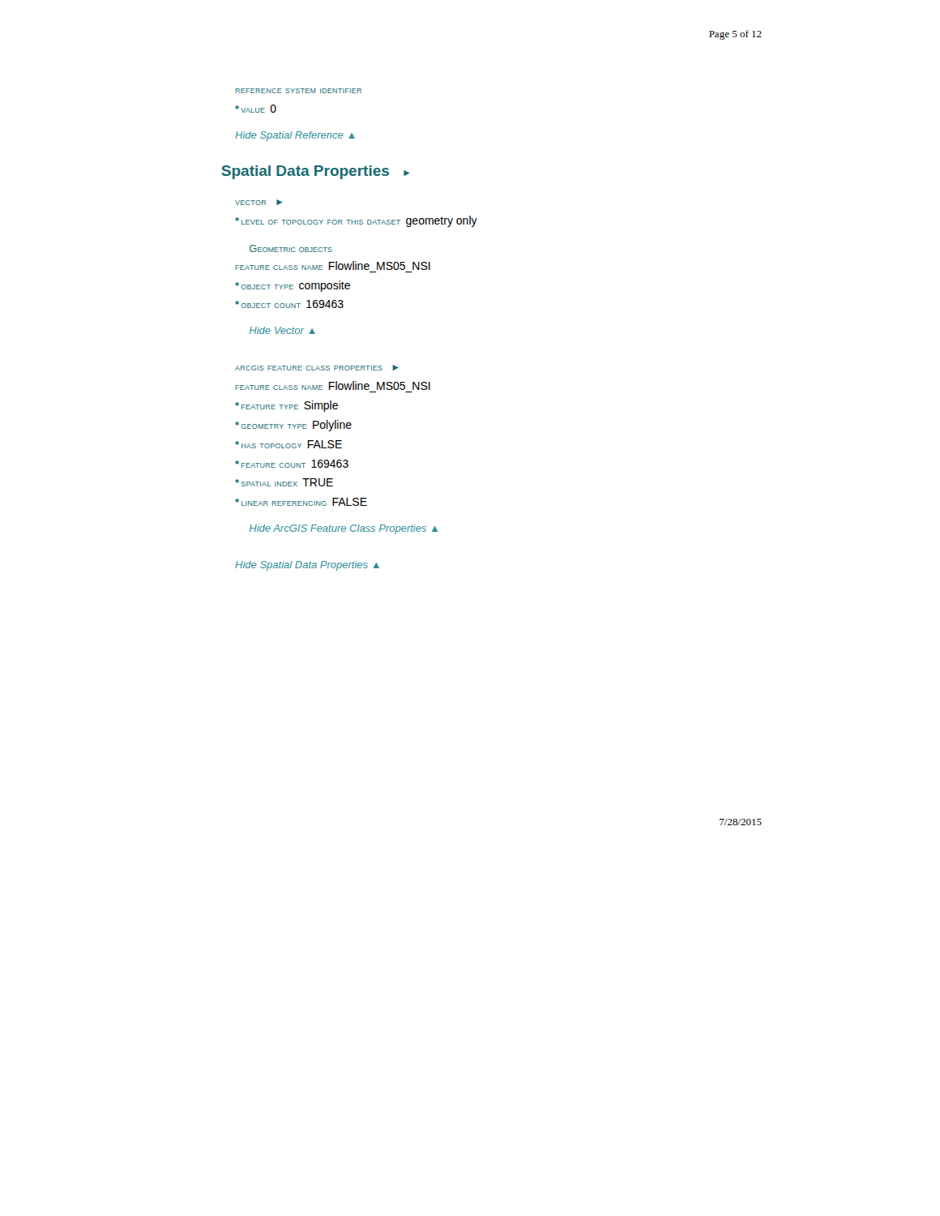Page 5 of 12
Reference system identifier
*Value 0
Hide Spatial Reference ▲
Spatial Data Properties ►
Vector►
*Level of topology for this dataset geometry only
Geometric objects
Feature class name Flowline_MS05_NSI
*Object type composite
*Object count 169463
Hide Vector ▲
ArcGIS Feature Class Properties►
Feature class name Flowline_MS05_NSI
*Feature type Simple
*Geometry type Polyline
*Has topology FALSE
*Feature count 169463
*Spatial index TRUE
*Linear referencing FALSE
Hide ArcGIS Feature Class Properties ▲
Hide Spatial Data Properties ▲
7/28/2015